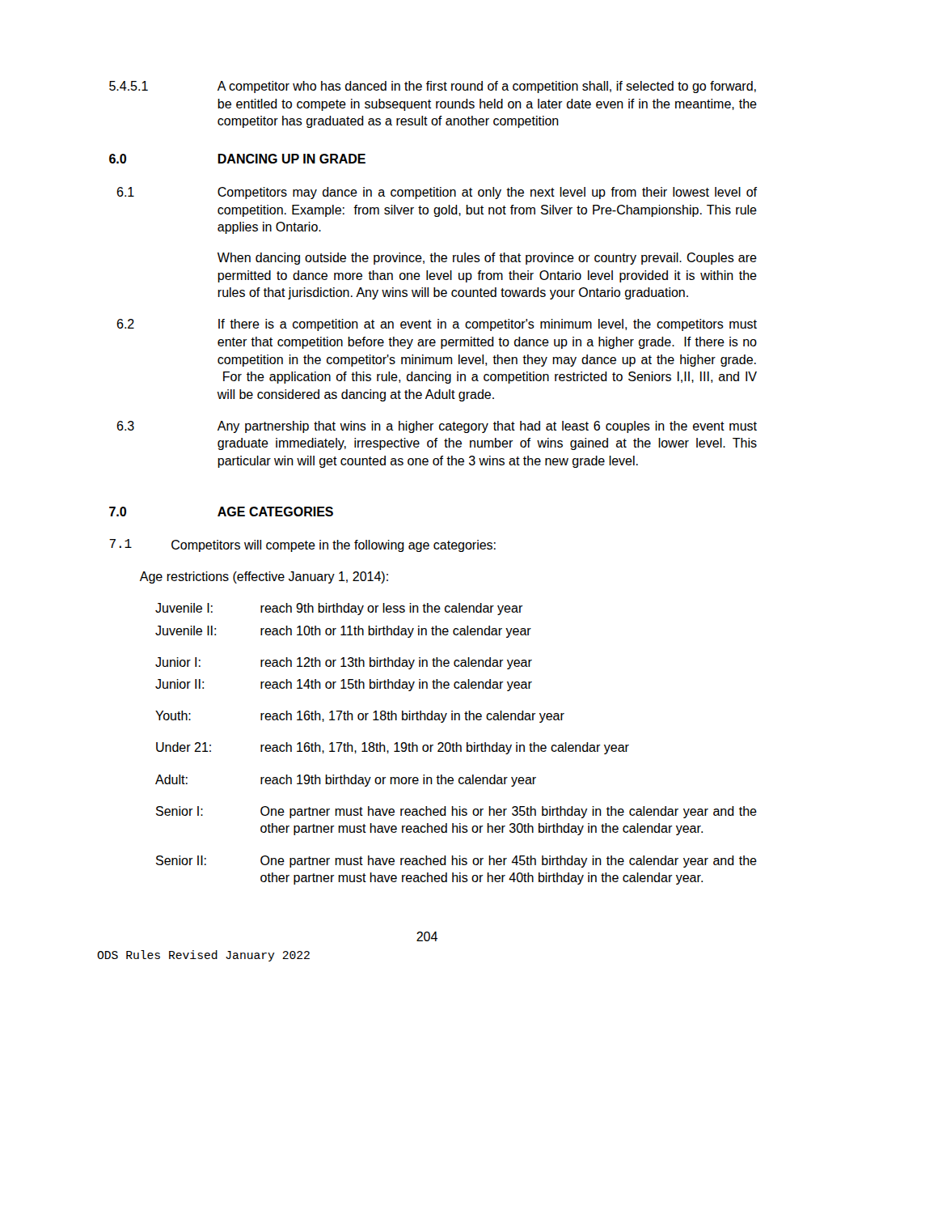5.4.5.1
A competitor who has danced in the first round of a competition shall, if selected to go forward, be entitled to compete in subsequent rounds held on a later date even if in the meantime, the competitor has graduated as a result of another competition
6.0 DANCING UP IN GRADE
6.1
Competitors may dance in a competition at only the next level up from their lowest level of competition. Example: from silver to gold, but not from Silver to Pre-Championship. This rule applies in Ontario.
When dancing outside the province, the rules of that province or country prevail. Couples are permitted to dance more than one level up from their Ontario level provided it is within the rules of that jurisdiction. Any wins will be counted towards your Ontario graduation.
6.2
If there is a competition at an event in a competitor's minimum level, the competitors must enter that competition before they are permitted to dance up in a higher grade. If there is no competition in the competitor's minimum level, then they may dance up at the higher grade. For the application of this rule, dancing in a competition restricted to Seniors I,II, III, and IV will be considered as dancing at the Adult grade.
6.3
Any partnership that wins in a higher category that had at least 6 couples in the event must graduate immediately, irrespective of the number of wins gained at the lower level. This particular win will get counted as one of the 3 wins at the new grade level.
7.0 AGE CATEGORIES
7.1
Competitors will compete in the following age categories:
Age restrictions (effective January 1, 2014):
Juvenile I:
reach 9th birthday or less in the calendar year
Juvenile II:
reach 10th or 11th birthday in the calendar year
Junior I:
reach 12th or 13th birthday in the calendar year
Junior II:
reach 14th or 15th birthday in the calendar year
Youth:
reach 16th, 17th or 18th birthday in the calendar year
Under 21:
reach 16th, 17th, 18th, 19th or 20th birthday in the calendar year
Adult:
reach 19th birthday or more in the calendar year
Senior I:
One partner must have reached his or her 35th birthday in the calendar year and the other partner must have reached his or her 30th birthday in the calendar year.
Senior II:
One partner must have reached his or her 45th birthday in the calendar year and the other partner must have reached his or her 40th birthday in the calendar year.
204
ODS Rules Revised January 2022